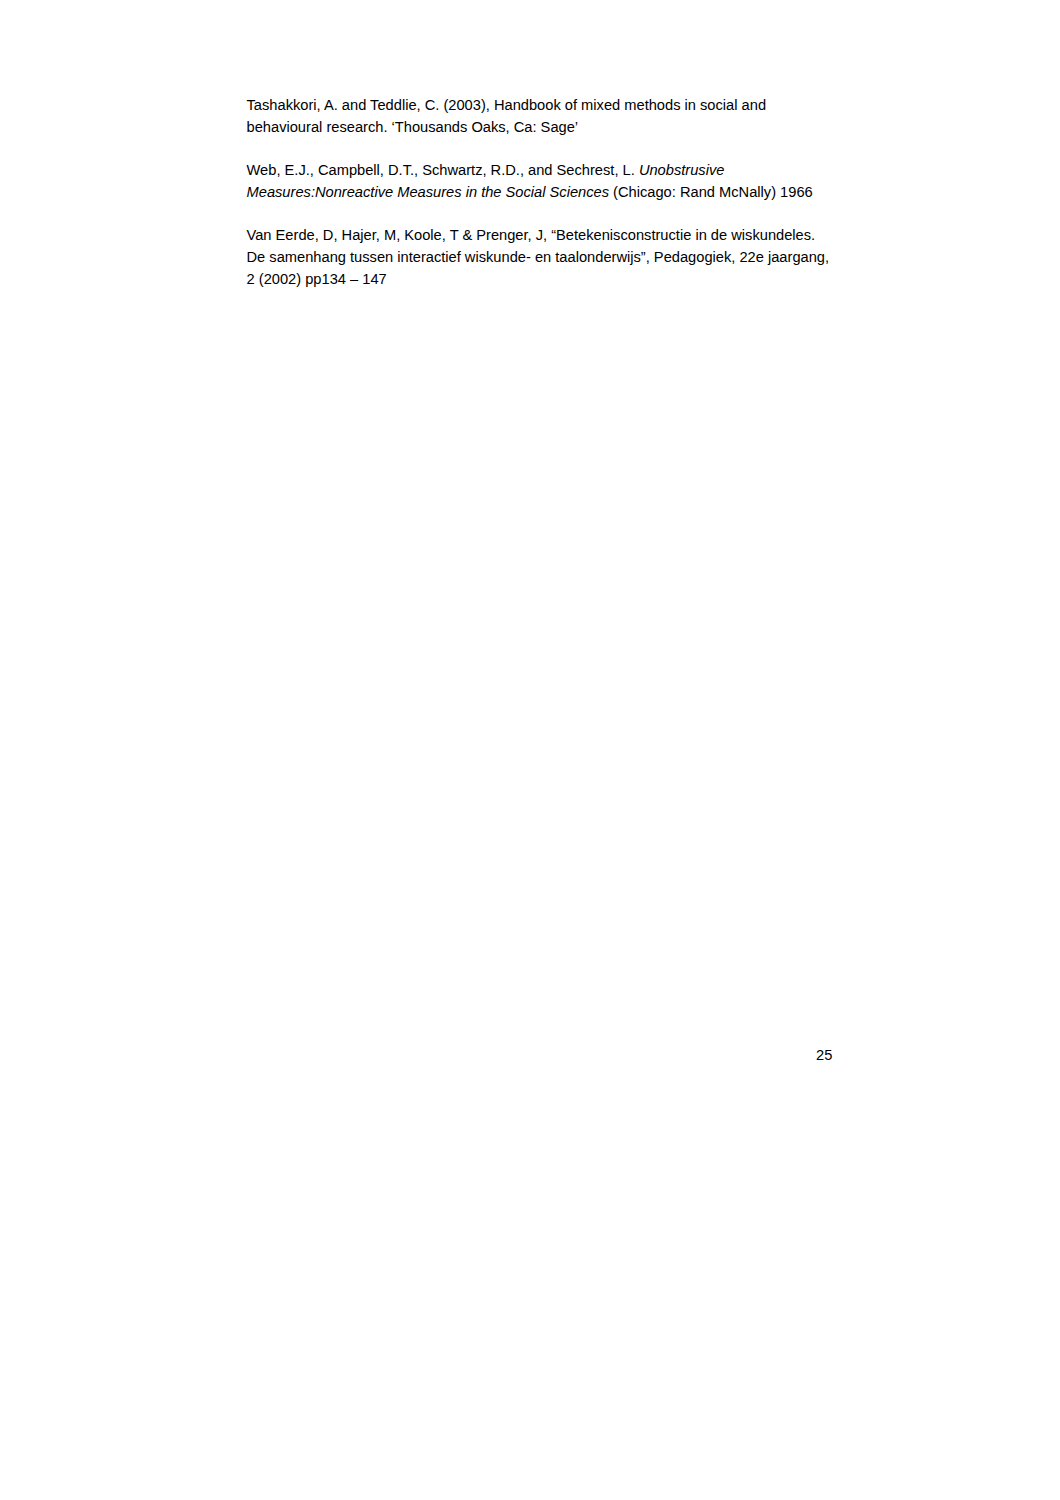Tashakkori, A. and Teddlie, C. (2003), Handbook of mixed methods in social and behavioural research. ‘Thousands Oaks, Ca: Sage’
Web, E.J., Campbell, D.T., Schwartz, R.D., and Sechrest, L. Unobstrusive Measures:Nonreactive Measures in the Social Sciences (Chicago: Rand McNally) 1966
Van Eerde, D, Hajer, M, Koole, T & Prenger, J, “Betekenisconstructie in de wiskundeles. De samenhang tussen interactief wiskunde- en taalonderwijs”, Pedagogiek, 22e jaargang, 2 (2002) pp134 – 147
25